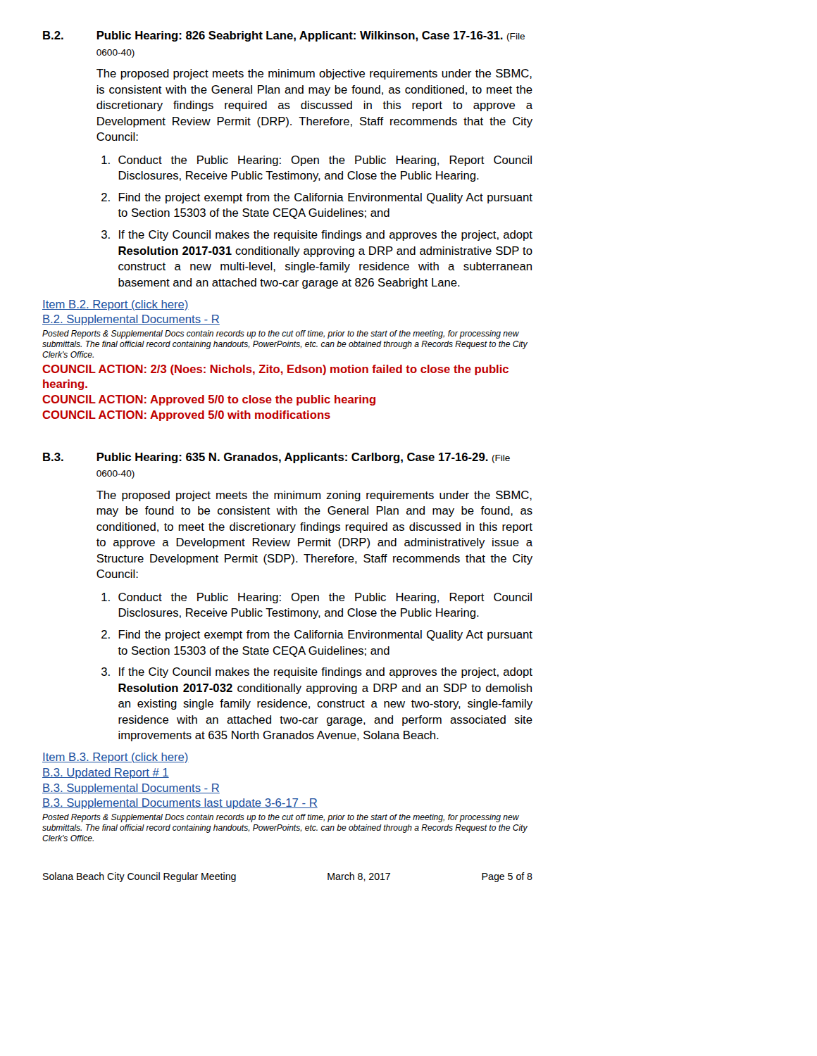B.2.
Public Hearing: 826 Seabright Lane, Applicant: Wilkinson, Case 17-16-31. (File 0600-40)
The proposed project meets the minimum objective requirements under the SBMC, is consistent with the General Plan and may be found, as conditioned, to meet the discretionary findings required as discussed in this report to approve a Development Review Permit (DRP). Therefore, Staff recommends that the City Council:
Conduct the Public Hearing: Open the Public Hearing, Report Council Disclosures, Receive Public Testimony, and Close the Public Hearing.
Find the project exempt from the California Environmental Quality Act pursuant to Section 15303 of the State CEQA Guidelines; and
If the City Council makes the requisite findings and approves the project, adopt Resolution 2017-031 conditionally approving a DRP and administrative SDP to construct a new multi-level, single-family residence with a subterranean basement and an attached two-car garage at 826 Seabright Lane.
Item B.2. Report (click here) B.2. Supplemental Documents - R
Posted Reports & Supplemental Docs contain records up to the cut off time, prior to the start of the meeting, for processing new submittals. The final official record containing handouts, PowerPoints, etc. can be obtained through a Records Request to the City Clerk's Office.
COUNCIL ACTION: 2/3 (Noes: Nichols, Zito, Edson) motion failed to close the public hearing.
COUNCIL ACTION: Approved 5/0 to close the public hearing
COUNCIL ACTION: Approved 5/0 with modifications
B.3.
Public Hearing: 635 N. Granados, Applicants: Carlborg, Case 17-16-29. (File 0600-40)
The proposed project meets the minimum zoning requirements under the SBMC, may be found to be consistent with the General Plan and may be found, as conditioned, to meet the discretionary findings required as discussed in this report to approve a Development Review Permit (DRP) and administratively issue a Structure Development Permit (SDP). Therefore, Staff recommends that the City Council:
Conduct the Public Hearing: Open the Public Hearing, Report Council Disclosures, Receive Public Testimony, and Close the Public Hearing.
Find the project exempt from the California Environmental Quality Act pursuant to Section 15303 of the State CEQA Guidelines; and
If the City Council makes the requisite findings and approves the project, adopt Resolution 2017-032 conditionally approving a DRP and an SDP to demolish an existing single family residence, construct a new two-story, single-family residence with an attached two-car garage, and perform associated site improvements at 635 North Granados Avenue, Solana Beach.
Item B.3. Report (click here) B.3. Updated Report # 1 B.3. Supplemental Documents - R B.3. Supplemental Documents last update 3-6-17 - R
Posted Reports & Supplemental Docs contain records up to the cut off time, prior to the start of the meeting, for processing new submittals. The final official record containing handouts, PowerPoints, etc. can be obtained through a Records Request to the City Clerk's Office.
Solana Beach City Council Regular Meeting
March 8, 2017
Page 5 of 8